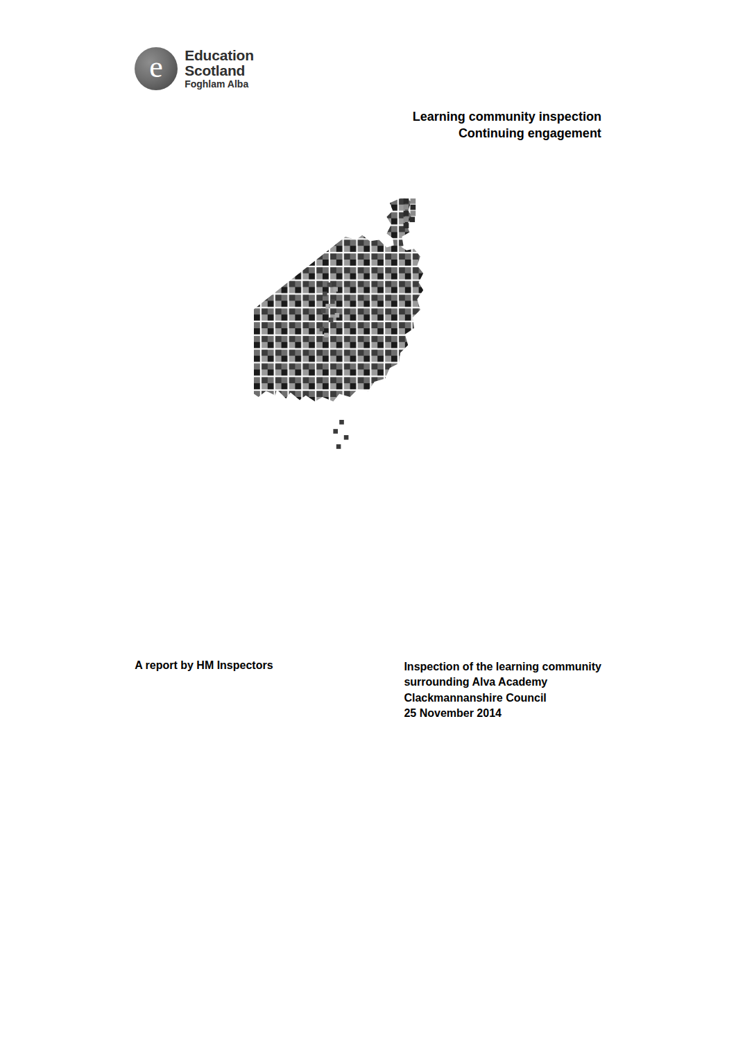Education Scotland Foghlam Alba
Learning community inspection
Continuing engagement
A report by HM Inspectors
Inspection of the learning community
surrounding Alva Academy
Clackmannanshire Council
25 November 2014